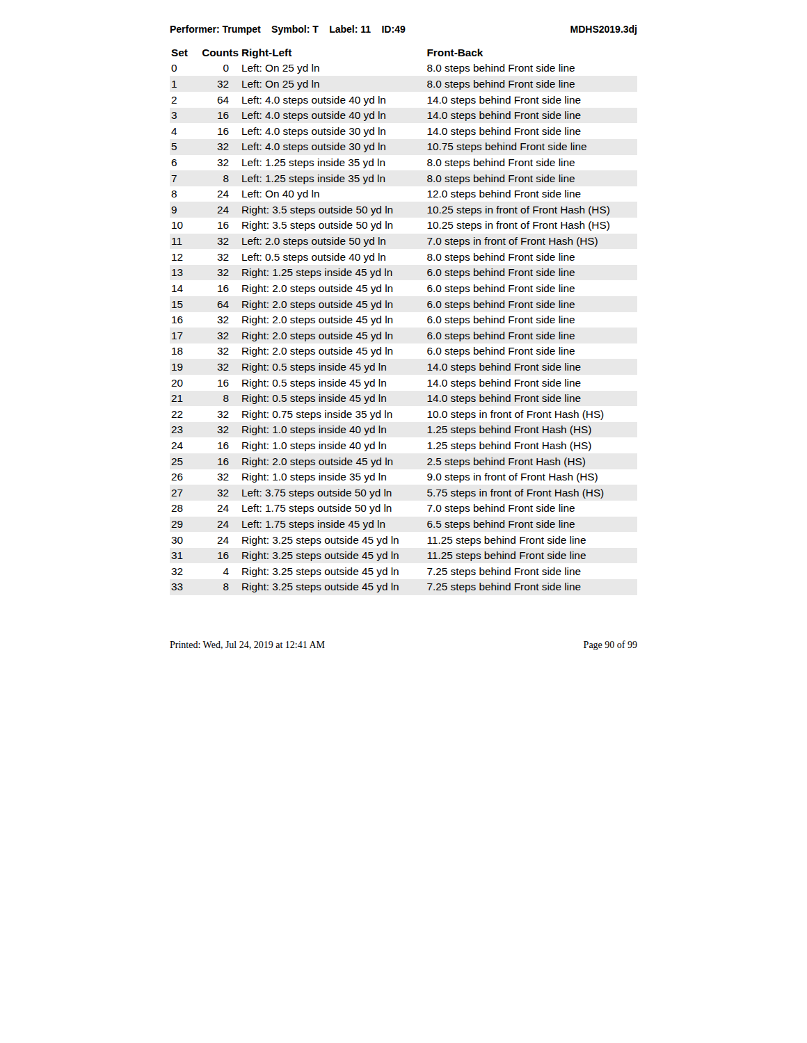Performer: Trumpet Symbol: T Label: 11 ID:49
MDHS2019.3dj
| Set | Counts | Right-Left | Front-Back |
| --- | --- | --- | --- |
| 0 | 0 | Left: On 25 yd ln | 8.0 steps behind Front side line |
| 1 | 32 | Left: On 25 yd ln | 8.0 steps behind Front side line |
| 2 | 64 | Left: 4.0 steps outside 40 yd ln | 14.0 steps behind Front side line |
| 3 | 16 | Left: 4.0 steps outside 40 yd ln | 14.0 steps behind Front side line |
| 4 | 16 | Left: 4.0 steps outside 30 yd ln | 14.0 steps behind Front side line |
| 5 | 32 | Left: 4.0 steps outside 30 yd ln | 10.75 steps behind Front side line |
| 6 | 32 | Left: 1.25 steps inside 35 yd ln | 8.0 steps behind Front side line |
| 7 | 8 | Left: 1.25 steps inside 35 yd ln | 8.0 steps behind Front side line |
| 8 | 24 | Left: On 40 yd ln | 12.0 steps behind Front side line |
| 9 | 24 | Right: 3.5 steps outside 50 yd ln | 10.25 steps in front of Front Hash (HS) |
| 10 | 16 | Right: 3.5 steps outside 50 yd ln | 10.25 steps in front of Front Hash (HS) |
| 11 | 32 | Left: 2.0 steps outside 50 yd ln | 7.0 steps in front of Front Hash (HS) |
| 12 | 32 | Left: 0.5 steps outside 40 yd ln | 8.0 steps behind Front side line |
| 13 | 32 | Right: 1.25 steps inside 45 yd ln | 6.0 steps behind Front side line |
| 14 | 16 | Right: 2.0 steps outside 45 yd ln | 6.0 steps behind Front side line |
| 15 | 64 | Right: 2.0 steps outside 45 yd ln | 6.0 steps behind Front side line |
| 16 | 32 | Right: 2.0 steps outside 45 yd ln | 6.0 steps behind Front side line |
| 17 | 32 | Right: 2.0 steps outside 45 yd ln | 6.0 steps behind Front side line |
| 18 | 32 | Right: 2.0 steps outside 45 yd ln | 6.0 steps behind Front side line |
| 19 | 32 | Right: 0.5 steps inside 45 yd ln | 14.0 steps behind Front side line |
| 20 | 16 | Right: 0.5 steps inside 45 yd ln | 14.0 steps behind Front side line |
| 21 | 8 | Right: 0.5 steps inside 45 yd ln | 14.0 steps behind Front side line |
| 22 | 32 | Right: 0.75 steps inside 35 yd ln | 10.0 steps in front of Front Hash (HS) |
| 23 | 32 | Right: 1.0 steps inside 40 yd ln | 1.25 steps behind Front Hash (HS) |
| 24 | 16 | Right: 1.0 steps inside 40 yd ln | 1.25 steps behind Front Hash (HS) |
| 25 | 16 | Right: 2.0 steps outside 45 yd ln | 2.5 steps behind Front Hash (HS) |
| 26 | 32 | Right: 1.0 steps inside 35 yd ln | 9.0 steps in front of Front Hash (HS) |
| 27 | 32 | Left: 3.75 steps outside 50 yd ln | 5.75 steps in front of Front Hash (HS) |
| 28 | 24 | Left: 1.75 steps outside 50 yd ln | 7.0 steps behind Front side line |
| 29 | 24 | Left: 1.75 steps inside 45 yd ln | 6.5 steps behind Front side line |
| 30 | 24 | Right: 3.25 steps outside 45 yd ln | 11.25 steps behind Front side line |
| 31 | 16 | Right: 3.25 steps outside 45 yd ln | 11.25 steps behind Front side line |
| 32 | 4 | Right: 3.25 steps outside 45 yd ln | 7.25 steps behind Front side line |
| 33 | 8 | Right: 3.25 steps outside 45 yd ln | 7.25 steps behind Front side line |
Printed: Wed, Jul 24, 2019 at 12:41 AM
Page 90 of 99